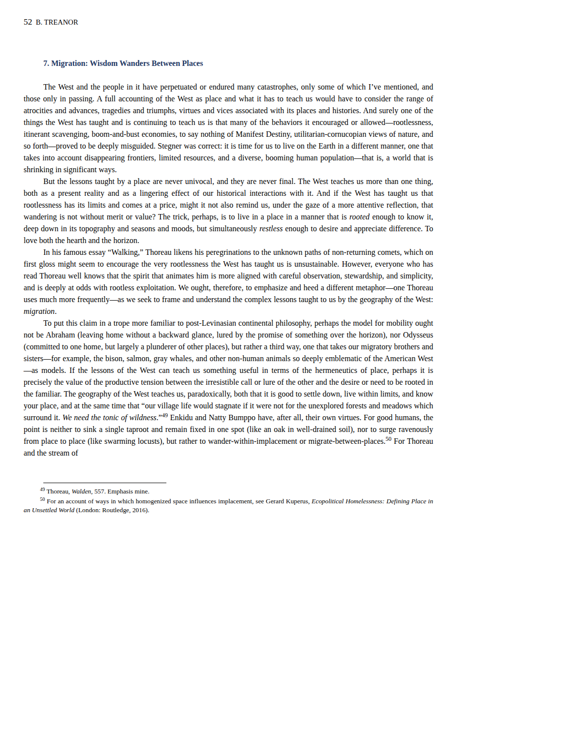52 B. TREANOR
7. Migration: Wisdom Wanders Between Places
The West and the people in it have perpetuated or endured many catastrophes, only some of which I’ve mentioned, and those only in passing. A full accounting of the West as place and what it has to teach us would have to consider the range of atrocities and advances, tragedies and triumphs, virtues and vices associated with its places and histories. And surely one of the things the West has taught and is continuing to teach us is that many of the behaviors it encouraged or allowed—rootlessness, itinerant scavenging, boom-and-bust economies, to say nothing of Manifest Destiny, utilitarian-cornucopian views of nature, and so forth—proved to be deeply misguided. Stegner was correct: it is time for us to live on the Earth in a different manner, one that takes into account disappearing frontiers, limited resources, and a diverse, booming human population—that is, a world that is shrinking in significant ways.
But the lessons taught by a place are never univocal, and they are never final. The West teaches us more than one thing, both as a present reality and as a lingering effect of our historical interactions with it. And if the West has taught us that rootlessness has its limits and comes at a price, might it not also remind us, under the gaze of a more attentive reflection, that wandering is not without merit or value? The trick, perhaps, is to live in a place in a manner that is rooted enough to know it, deep down in its topography and seasons and moods, but simultaneously restless enough to desire and appreciate difference. To love both the hearth and the horizon.
In his famous essay “Walking,” Thoreau likens his peregrinations to the unknown paths of non-returning comets, which on first gloss might seem to encourage the very rootlessness the West has taught us is unsustainable. However, everyone who has read Thoreau well knows that the spirit that animates him is more aligned with careful observation, stewardship, and simplicity, and is deeply at odds with rootless exploitation. We ought, therefore, to emphasize and heed a different metaphor—one Thoreau uses much more frequently—as we seek to frame and understand the complex lessons taught to us by the geography of the West: migration.
To put this claim in a trope more familiar to post-Levinasian continental philosophy, perhaps the model for mobility ought not be Abraham (leaving home without a backward glance, lured by the promise of something over the horizon), nor Odysseus (committed to one home, but largely a plunderer of other places), but rather a third way, one that takes our migratory brothers and sisters—for example, the bison, salmon, gray whales, and other non-human animals so deeply emblematic of the American West—as models. If the lessons of the West can teach us something useful in terms of the hermeneutics of place, perhaps it is precisely the value of the productive tension between the irresistible call or lure of the other and the desire or need to be rooted in the familiar. The geography of the West teaches us, paradoxically, both that it is good to settle down, live within limits, and know your place, and at the same time that “our village life would stagnate if it were not for the unexplored forests and meadows which surround it. We need the tonic of wildness.”49 Enkidu and Natty Bumppo have, after all, their own virtues. For good humans, the point is neither to sink a single taproot and remain fixed in one spot (like an oak in well-drained soil), nor to surge ravenously from place to place (like swarming locusts), but rather to wander-within-implacement or migrate-between-places.50 For Thoreau and the stream of
49 Thoreau, Walden, 557. Emphasis mine.
50 For an account of ways in which homogenized space influences implacement, see Gerard Kuperus, Ecopolitical Homelessness: Defining Place in an Unsettled World (London: Routledge, 2016).